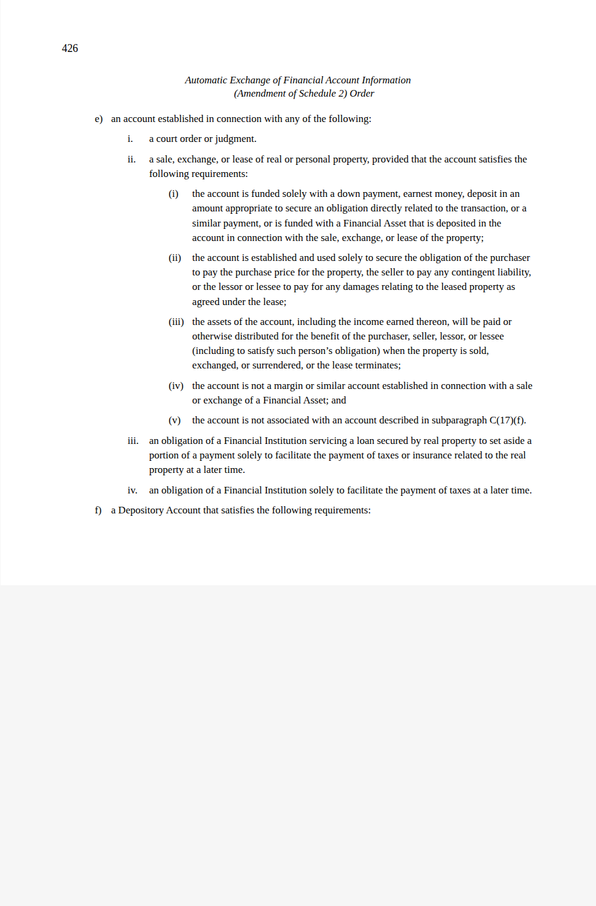426
Automatic Exchange of Financial Account Information (Amendment of Schedule 2) Order
e)
an account established in connection with any of the following:
i.
a court order or judgment.
ii.
a sale, exchange, or lease of real or personal property, provided that the account satisfies the following requirements:
(i)
the account is funded solely with a down payment, earnest money, deposit in an amount appropriate to secure an obligation directly related to the transaction, or a similar payment, or is funded with a Financial Asset that is deposited in the account in connection with the sale, exchange, or lease of the property;
(ii)
the account is established and used solely to secure the obligation of the purchaser to pay the purchase price for the property, the seller to pay any contingent liability, or the lessor or lessee to pay for any damages relating to the leased property as agreed under the lease;
(iii)
the assets of the account, including the income earned thereon, will be paid or otherwise distributed for the benefit of the purchaser, seller, lessor, or lessee (including to satisfy such person’s obligation) when the property is sold, exchanged, or surrendered, or the lease terminates;
(iv)
the account is not a margin or similar account established in connection with a sale or exchange of a Financial Asset; and
(v)
the account is not associated with an account described in subparagraph C(17)(f).
iii.
an obligation of a Financial Institution servicing a loan secured by real property to set aside a portion of a payment solely to facilitate the payment of taxes or insurance related to the real property at a later time.
iv.
an obligation of a Financial Institution solely to facilitate the payment of taxes at a later time.
f)
a Depository Account that satisfies the following requirements: